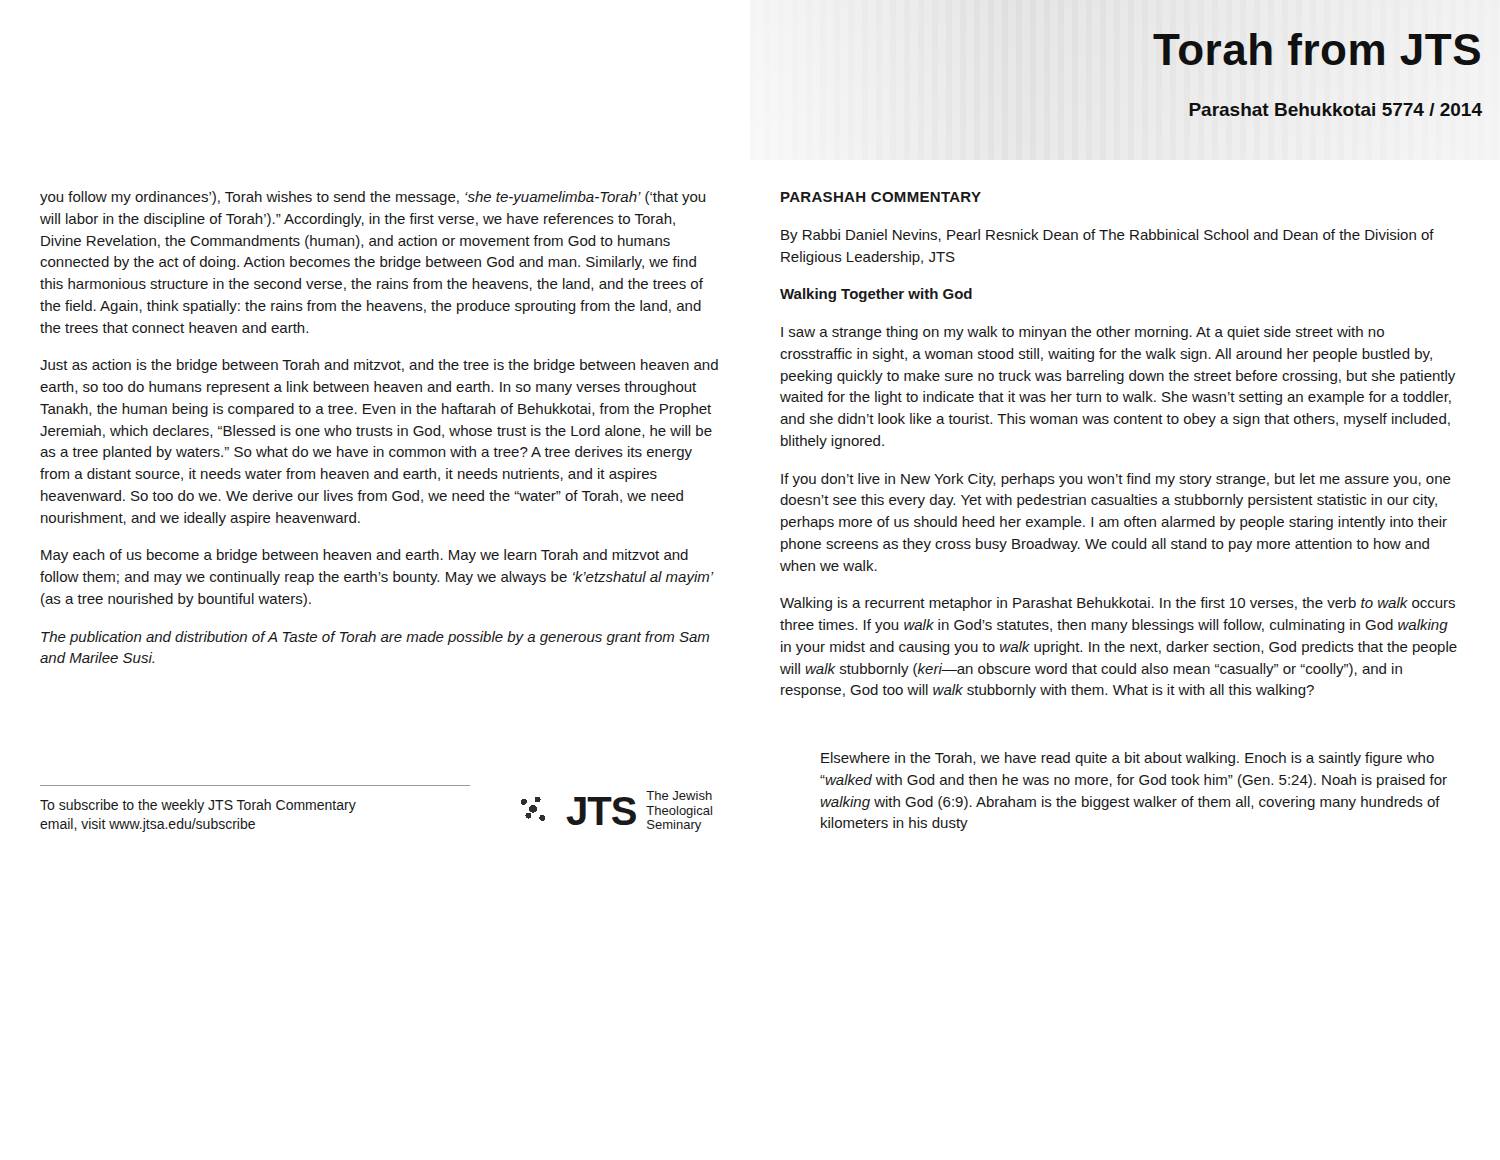Torah from JTS
Parashat Behukkotai 5774 / 2014
you follow my ordinances’), Torah wishes to send the message, ‘she te-yuamelimba-Torah’ (‘that you will labor in the discipline of Torah’).” Accordingly, in the first verse, we have references to Torah, Divine Revelation, the Commandments (human), and action or movement from God to humans connected by the act of doing. Action becomes the bridge between God and man. Similarly, we find this harmonious structure in the second verse, the rains from the heavens, the land, and the trees of the field. Again, think spatially: the rains from the heavens, the produce sprouting from the land, and the trees that connect heaven and earth.
Just as action is the bridge between Torah and mitzvot, and the tree is the bridge between heaven and earth, so too do humans represent a link between heaven and earth. In so many verses throughout Tanakh, the human being is compared to a tree. Even in the haftarah of Behukkotai, from the Prophet Jeremiah, which declares, “Blessed is one who trusts in God, whose trust is the Lord alone, he will be as a tree planted by waters.” So what do we have in common with a tree? A tree derives its energy from a distant source, it needs water from heaven and earth, it needs nutrients, and it aspires heavenward. So too do we. We derive our lives from God, we need the “water” of Torah, we need nourishment, and we ideally aspire heavenward.
May each of us become a bridge between heaven and earth. May we learn Torah and mitzvot and follow them; and may we continually reap the earth’s bounty. May we always be ‘k’etzshatul al mayim’ (as a tree nourished by bountiful waters).
The publication and distribution of A Taste of Torah are made possible by a generous grant from Sam and Marilee Susi.
PARASHAH COMMENTARY
By Rabbi Daniel Nevins, Pearl Resnick Dean of The Rabbinical School and Dean of the Division of Religious Leadership, JTS
Walking Together with God
I saw a strange thing on my walk to minyan the other morning. At a quiet side street with no crosstraffic in sight, a woman stood still, waiting for the walk sign. All around her people bustled by, peeking quickly to make sure no truck was barreling down the street before crossing, but she patiently waited for the light to indicate that it was her turn to walk. She wasn’t setting an example for a toddler, and she didn’t look like a tourist. This woman was content to obey a sign that others, myself included, blithely ignored.
If you don’t live in New York City, perhaps you won’t find my story strange, but let me assure you, one doesn’t see this every day. Yet with pedestrian casualties a stubbornly persistent statistic in our city, perhaps more of us should heed her example. I am often alarmed by people staring intently into their phone screens as they cross busy Broadway. We could all stand to pay more attention to how and when we walk.
Walking is a recurrent metaphor in Parashat Behukkotai. In the first 10 verses, the verb to walk occurs three times. If you walk in God’s statutes, then many blessings will follow, culminating in God walking in your midst and causing you to walk upright. In the next, darker section, God predicts that the people will walk stubbornly (keri—an obscure word that could also mean “casually” or “coolly”), and in response, God too will walk stubbornly with them. What is it with all this walking?
To subscribe to the weekly JTS Torah Commentary
email, visit www.jtsa.edu/subscribe
JTS
The Jewish
Theological
Seminary
Elsewhere in the Torah, we have read quite a bit about walking. Enoch is a saintly figure who “walked with God and then he was no more, for God took him” (Gen. 5:24). Noah is praised for walking with God (6:9). Abraham is the biggest walker of them all, covering many hundreds of kilometers in his dusty